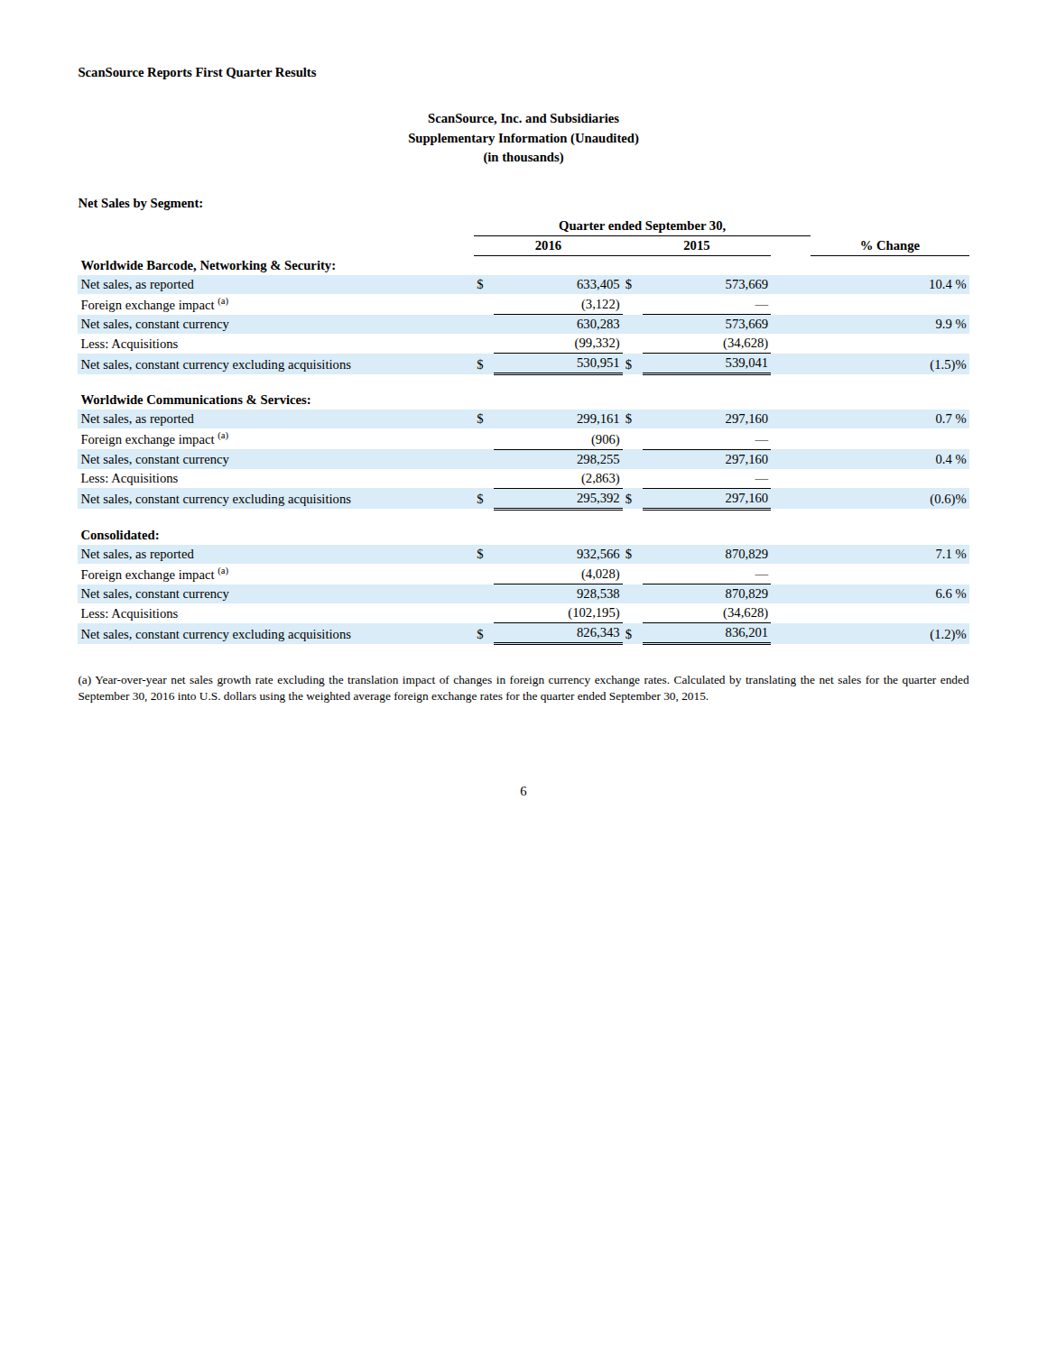ScanSource Reports First Quarter Results
ScanSource, Inc. and Subsidiaries
Supplementary Information (Unaudited)
(in thousands)
Net Sales by Segment:
| | Quarter ended September 30, | |
| | 2016 | 2015 | | % Change |
| Worldwide Barcode, Networking & Security: | | | | | | |
| Net sales, as reported | $ | 633,405 | $ | 573,669 | | 10.4 % |
| Foreign exchange impact (a) | | (3,122) | | — | | |
| Net sales, constant currency | | 630,283 | | 573,669 | | 9.9 % |
| Less: Acquisitions | | (99,332) | | (34,628) | | |
| Net sales, constant currency excluding acquisitions | $ | 530,951 | $ | 539,041 | | (1.5)% |
| Worldwide Communications & Services: | | | | | | |
| Net sales, as reported | $ | 299,161 | $ | 297,160 | | 0.7 % |
| Foreign exchange impact (a) | | (906) | | — | | |
| Net sales, constant currency | | 298,255 | | 297,160 | | 0.4 % |
| Less: Acquisitions | | (2,863) | | — | | |
| Net sales, constant currency excluding acquisitions | $ | 295,392 | $ | 297,160 | | (0.6)% |
| Consolidated: | | | | | | |
| Net sales, as reported | $ | 932,566 | $ | 870,829 | | 7.1 % |
| Foreign exchange impact (a) | | (4,028) | | — | | |
| Net sales, constant currency | | 928,538 | | 870,829 | | 6.6 % |
| Less: Acquisitions | | (102,195) | | (34,628) | | |
| Net sales, constant currency excluding acquisitions | $ | 826,343 | $ | 836,201 | | (1.2)% |
(a) Year-over-year net sales growth rate excluding the translation impact of changes in foreign currency exchange rates. Calculated by translating the net sales for the quarter ended September 30, 2016 into U.S. dollars using the weighted average foreign exchange rates for the quarter ended September 30, 2015.
6